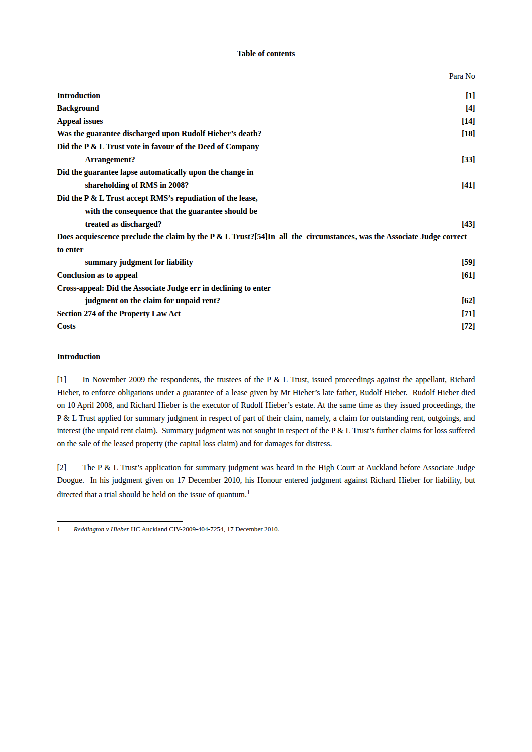Table of contents
Para No
| Introduction | [1] |
| Background | [4] |
| Appeal issues | [14] |
| Was the guarantee discharged upon Rudolf Hieber’s death? | [18] |
| Did the P & L Trust vote in favour of the Deed of Company Arrangement? | [33] |
| Did the guarantee lapse automatically upon the change in shareholding of RMS in 2008? | [41] |
| Did the P & L Trust accept RMS’s repudiation of the lease, with the consequence that the guarantee should be treated as discharged? | [43] |
| Does acquiescence preclude the claim by the P & L Trust?[54]In all the circumstances, was the Associate Judge correct to enter |
| summary judgment for liability | [59] |
| Conclusion as to appeal | [61] |
| Cross-appeal: Did the Associate Judge err in declining to enter judgment on the claim for unpaid rent? | [62] |
| Section 274 of the Property Law Act | [71] |
| Costs | [72] |
Introduction
[1] In November 2009 the respondents, the trustees of the P & L Trust, issued proceedings against the appellant, Richard Hieber, to enforce obligations under a guarantee of a lease given by Mr Hieber’s late father, Rudolf Hieber. Rudolf Hieber died on 10 April 2008, and Richard Hieber is the executor of Rudolf Hieber’s estate. At the same time as they issued proceedings, the P & L Trust applied for summary judgment in respect of part of their claim, namely, a claim for outstanding rent, outgoings, and interest (the unpaid rent claim). Summary judgment was not sought in respect of the P & L Trust’s further claims for loss suffered on the sale of the leased property (the capital loss claim) and for damages for distress.
[2] The P & L Trust’s application for summary judgment was heard in the High Court at Auckland before Associate Judge Doogue. In his judgment given on 17 December 2010, his Honour entered judgment against Richard Hieber for liability, but directed that a trial should be held on the issue of quantum.1
1
Reddington v Hieber HC Auckland CIV-2009-404-7254, 17 December 2010.